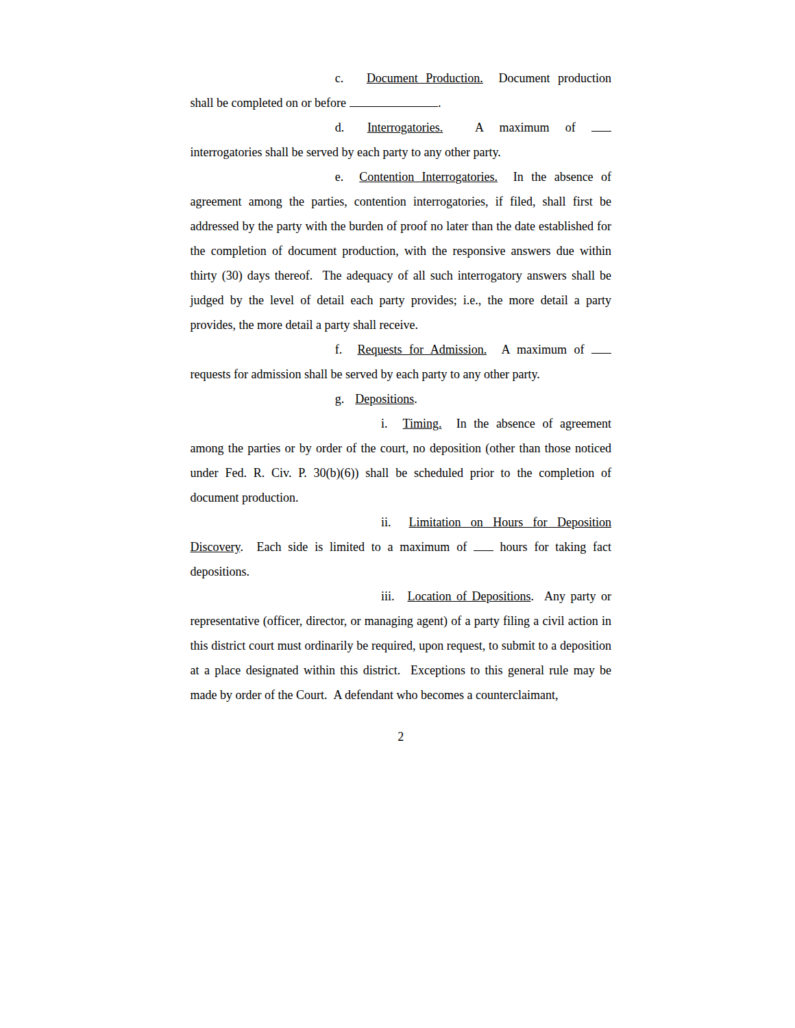c. Document Production. Document production shall be completed on or before .
d. Interrogatories. A maximum of interrogatories shall be served by each party to any other party.
e. Contention Interrogatories. In the absence of agreement among the parties, contention interrogatories, if filed, shall first be addressed by the party with the burden of proof no later than the date established for the completion of document production, with the responsive answers due within thirty (30) days thereof. The adequacy of all such interrogatory answers shall be judged by the level of detail each party provides; i.e., the more detail a party provides, the more detail a party shall receive.
f. Requests for Admission. A maximum of requests for admission shall be served by each party to any other party.
g. Depositions.
i. Timing. In the absence of agreement among the parties or by order of the court, no deposition (other than those noticed under Fed. R. Civ. P. 30(b)(6)) shall be scheduled prior to the completion of document production.
ii. Limitation on Hours for Deposition Discovery. Each side is limited to a maximum of hours for taking fact depositions.
iii. Location of Depositions. Any party or representative (officer, director, or managing agent) of a party filing a civil action in this district court must ordinarily be required, upon request, to submit to a deposition at a place designated within this district. Exceptions to this general rule may be made by order of the Court. A defendant who becomes a counterclaimant,
2